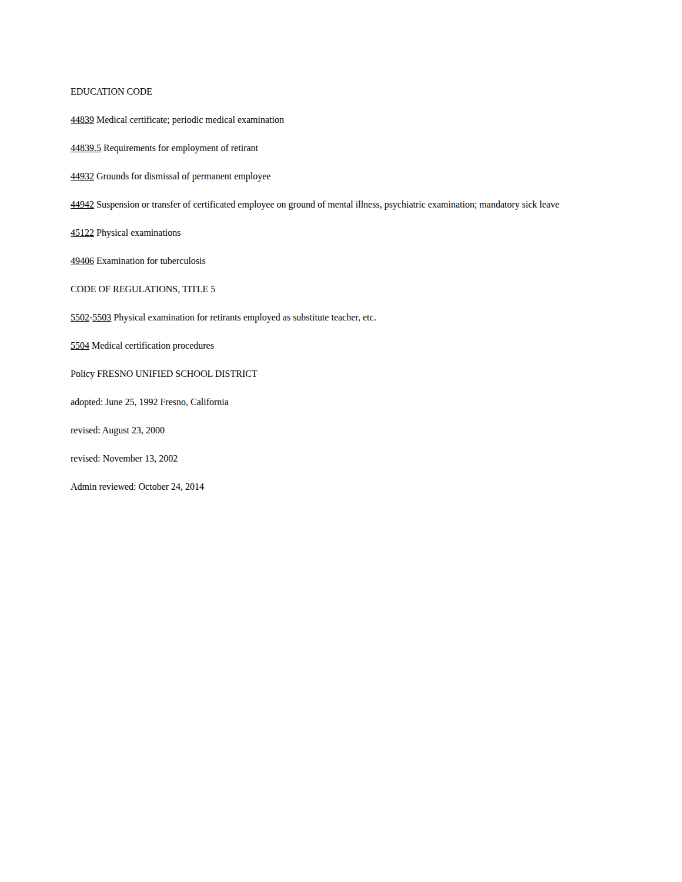EDUCATION CODE
44839 Medical certificate; periodic medical examination
44839.5 Requirements for employment of retirant
44932 Grounds for dismissal of permanent employee
44942 Suspension or transfer of certificated employee on ground of mental illness, psychiatric examination; mandatory sick leave
45122 Physical examinations
49406 Examination for tuberculosis
CODE OF REGULATIONS, TITLE 5
5502-5503 Physical examination for retirants employed as substitute teacher, etc.
5504 Medical certification procedures
Policy FRESNO UNIFIED SCHOOL DISTRICT
adopted: June 25, 1992 Fresno, California
revised: August 23, 2000
revised: November 13, 2002
Admin reviewed: October 24, 2014